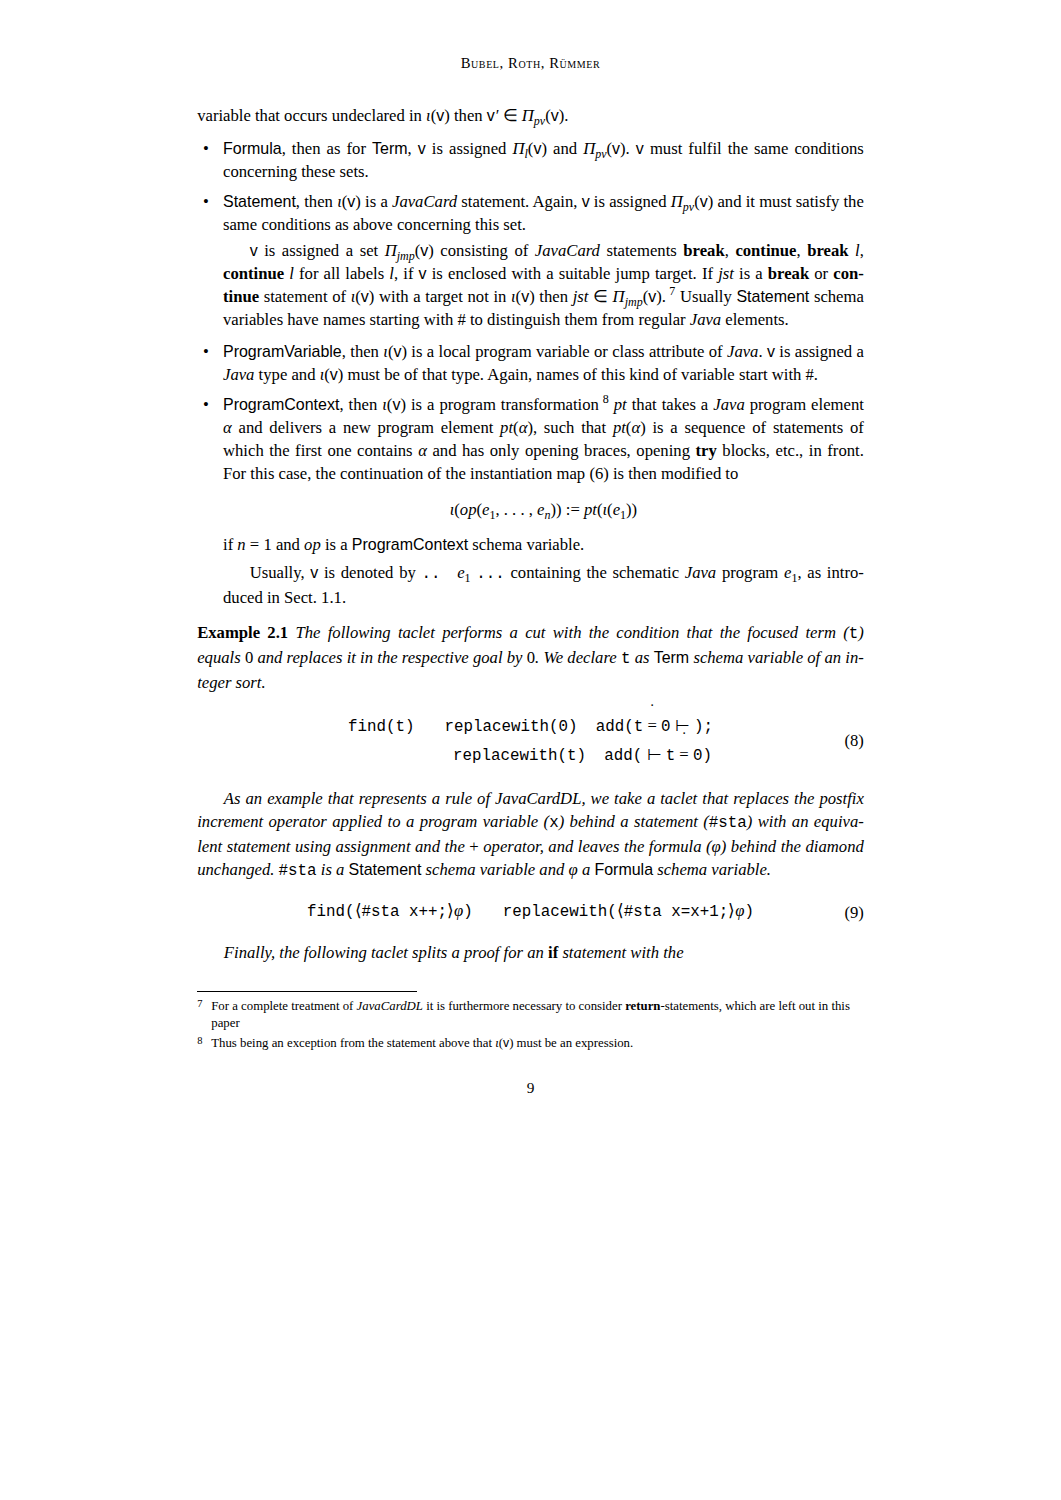Bubel, Roth, Rümmer
variable that occurs undeclared in ι(v) then v′ ∈ Πpv(v).
Formula, then as for Term, v is assigned Πl(v) and Πpv(v). v must fulfil the same conditions concerning these sets.
Statement, then ι(v) is a JavaCard statement. Again, v is assigned Πpv(v) and it must satisfy the same conditions as above concerning this set.
v is assigned a set Πjmp(v) consisting of JavaCard statements break, continue, break l, continue l for all labels l, if v is enclosed with a suitable jump target. If jst is a break or continue statement of ι(v) with a target not in ι(v) then jst ∈ Πjmp(v). 7 Usually Statement schema variables have names starting with # to distinguish them from regular Java elements.
ProgramVariable, then ι(v) is a local program variable or class attribute of Java. v is assigned a Java type and ι(v) must be of that type. Again, names of this kind of variable start with #.
ProgramContext, then ι(v) is a program transformation 8 pt that takes a Java program element α and delivers a new program element pt(α), such that pt(α) is a sequence of statements of which the first one contains α and has only opening braces, opening try blocks, etc., in front. For this case, the continuation of the instantiation map (6) is then modified to
ι(op(e1, . . . , en)) := pt(ι(e1))
if n = 1 and op is a ProgramContext schema variable.
Usually, v is denoted by .. e1 ... containing the schematic Java program e1, as introduced in Sect. 1.1.
Example 2.1 The following taclet performs a cut with the condition that the focused term (t) equals 0 and replaces it in the respective goal by 0. We declare t as Term schema variable of an integer sort.
find(t) replacewith(0) add(t = 0 ⊢ );
replacewith(t) add( ⊢ t = 0)
(8)
As an example that represents a rule of JavaCardDL, we take a taclet that replaces the postfix increment operator applied to a program variable (x) behind a statement (#sta) with an equivalent statement using assignment and the + operator, and leaves the formula (φ) behind the diamond unchanged. #sta is a Statement schema variable and φ a Formula schema variable.
find(⟨#sta x++;⟩φ) replacewith(⟨#sta x=x+1;⟩φ) (9)
Finally, the following taclet splits a proof for an if statement with the
7 For a complete treatment of JavaCardDL it is furthermore necessary to consider return-statements, which are left out in this paper
8 Thus being an exception from the statement above that ι(v) must be an expression.
9